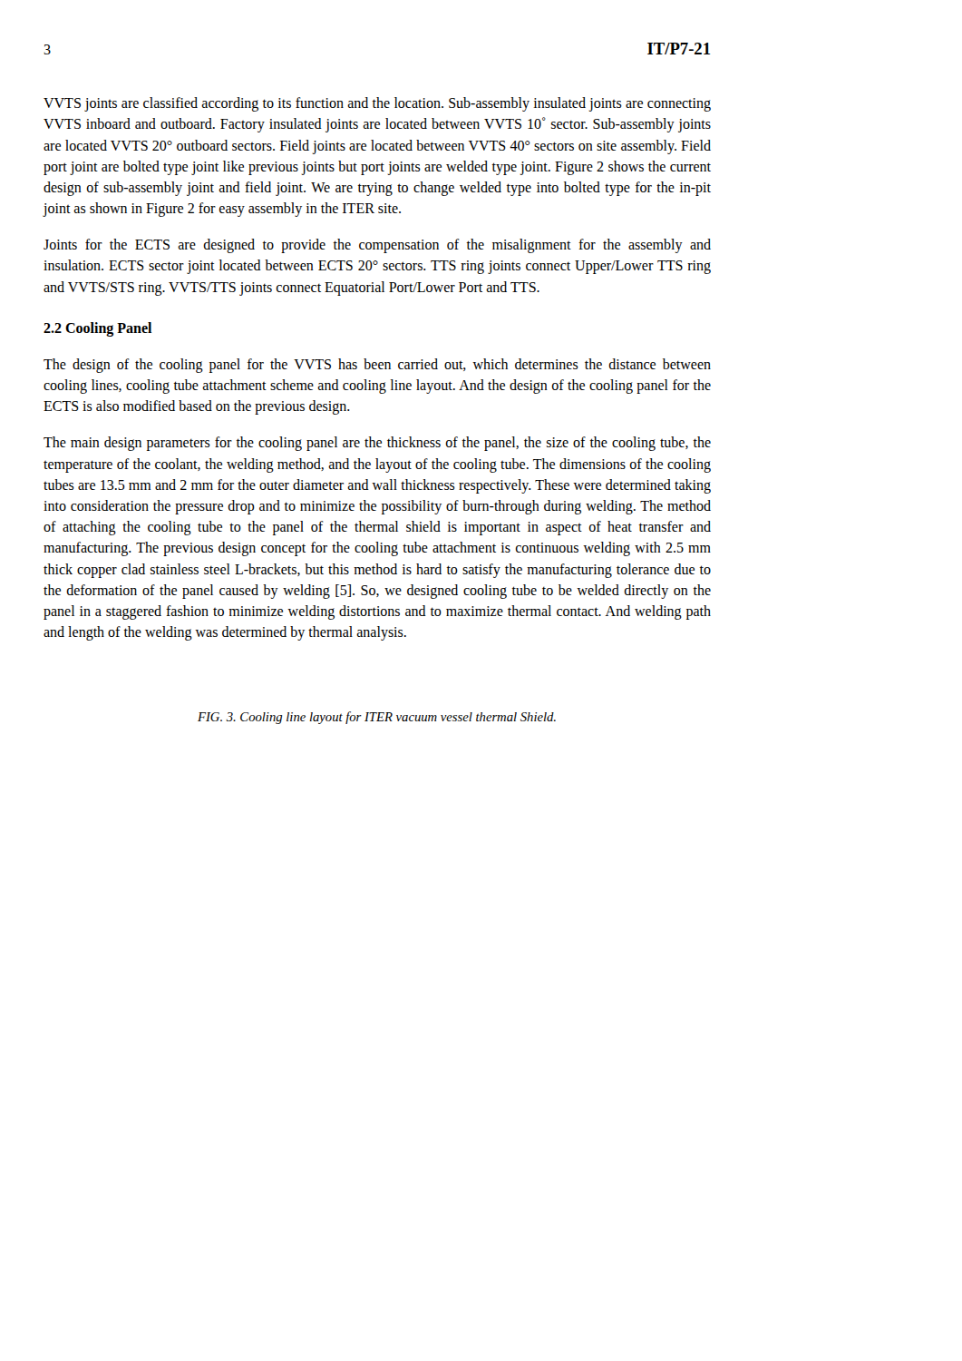3 IT/P7-21
VVTS joints are classified according to its function and the location. Sub-assembly insulated joints are connecting VVTS inboard and outboard. Factory insulated joints are located between VVTS 10˚ sector. Sub-assembly joints are located VVTS 20° outboard sectors. Field joints are located between VVTS 40° sectors on site assembly. Field port joint are bolted type joint like previous joints but port joints are welded type joint. Figure 2 shows the current design of sub-assembly joint and field joint. We are trying to change welded type into bolted type for the in-pit joint as shown in Figure 2 for easy assembly in the ITER site.
Joints for the ECTS are designed to provide the compensation of the misalignment for the assembly and insulation. ECTS sector joint located between ECTS 20° sectors. TTS ring joints connect Upper/Lower TTS ring and VVTS/STS ring. VVTS/TTS joints connect Equatorial Port/Lower Port and TTS.
2.2 Cooling Panel
The design of the cooling panel for the VVTS has been carried out, which determines the distance between cooling lines, cooling tube attachment scheme and cooling line layout. And the design of the cooling panel for the ECTS is also modified based on the previous design.
The main design parameters for the cooling panel are the thickness of the panel, the size of the cooling tube, the temperature of the coolant, the welding method, and the layout of the cooling tube. The dimensions of the cooling tubes are 13.5 mm and 2 mm for the outer diameter and wall thickness respectively. These were determined taking into consideration the pressure drop and to minimize the possibility of burn-through during welding. The method of attaching the cooling tube to the panel of the thermal shield is important in aspect of heat transfer and manufacturing. The previous design concept for the cooling tube attachment is continuous welding with 2.5 mm thick copper clad stainless steel L-brackets, but this method is hard to satisfy the manufacturing tolerance due to the deformation of the panel caused by welding [5]. So, we designed cooling tube to be welded directly on the panel in a staggered fashion to minimize welding distortions and to maximize thermal contact. And welding path and length of the welding was determined by thermal analysis.
FIG. 3. Cooling line layout for ITER vacuum vessel thermal Shield.